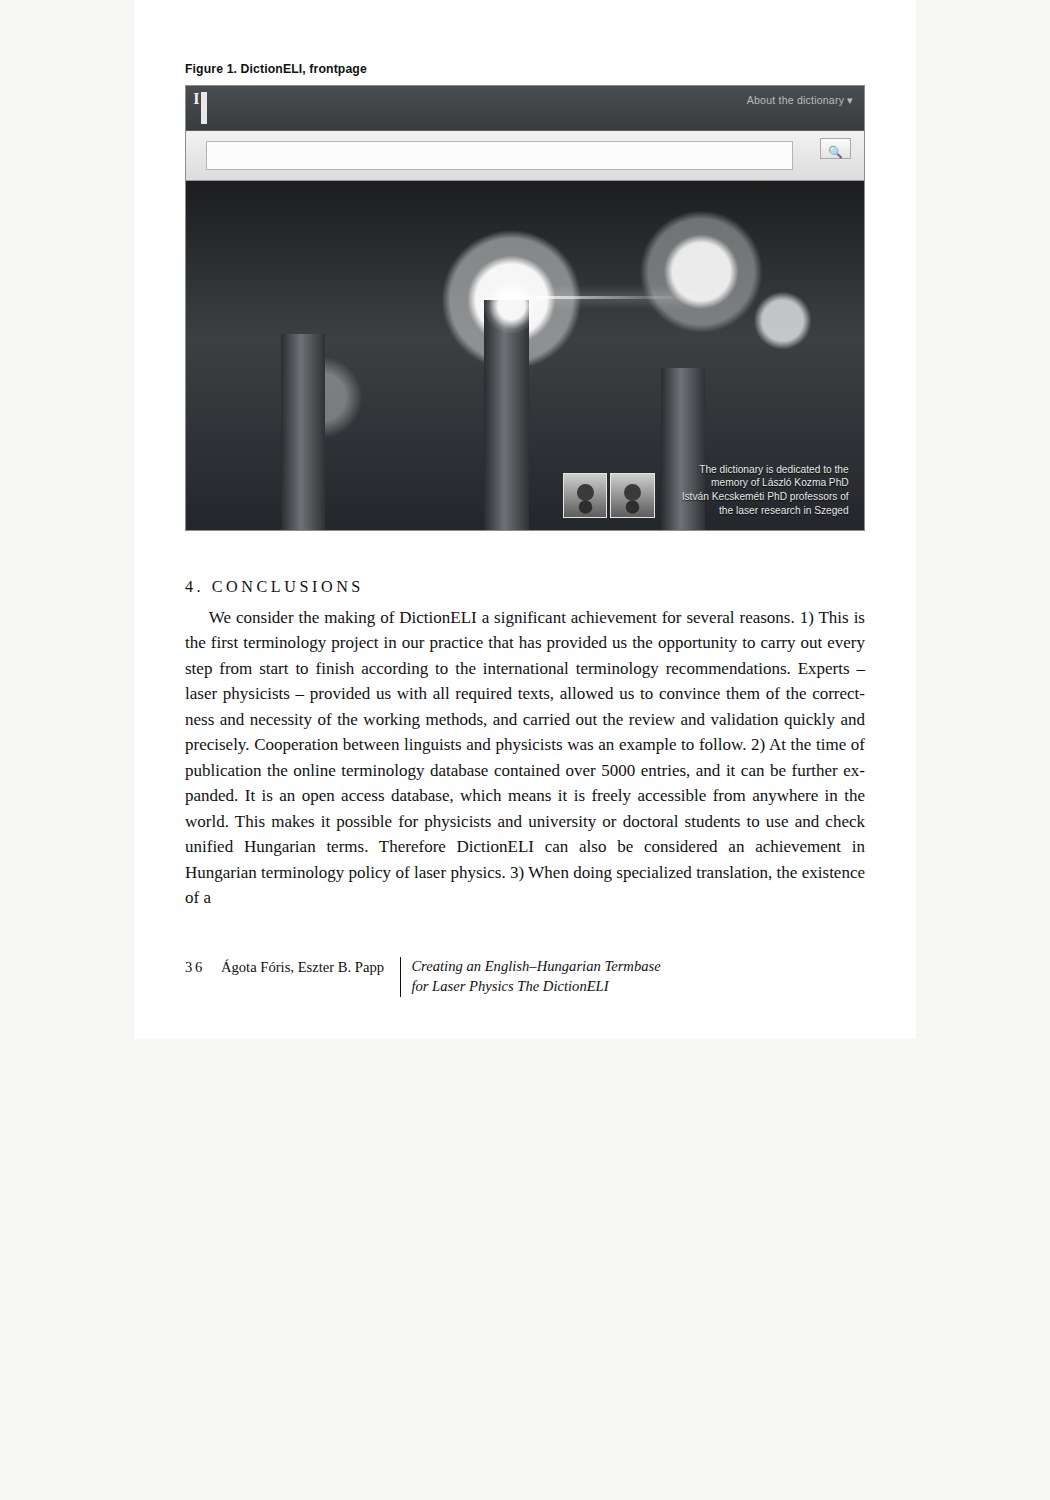Figure 1. DictionELI, frontpage
I About the dictionary ▾
🔍
The dictionary is dedicated to the memory of László Kozma PhD
István Kecskeméti PhD professors of the laser research in Szeged
4. Conclusions
We consider the making of DictionELI a significant achievement for several reasons. 1) This is the first terminology project in our practice that has provided us the opportunity to carry out every step from start to finish according to the international terminology recommendations. Experts – laser physicists – provided us with all required texts, allowed us to convince them of the correctness and necessity of the working methods, and carried out the review and validation quickly and precisely. Cooperation between linguists and physicists was an example to follow. 2) At the time of publication the online terminology database contained over 5000 entries, and it can be further expanded. It is an open access database, which means it is freely accessible from anywhere in the world. This makes it possible for physicists and university or doctoral students to use and check unified Hungarian terms. Therefore DictionELI can also be considered an achievement in Hungarian terminology policy of laser physics. 3) When doing specialized translation, the existence of a
36 Ágota Fóris, Eszter B. Papp Creating an English–Hungarian Termbase
for Laser Physics The DictionELI